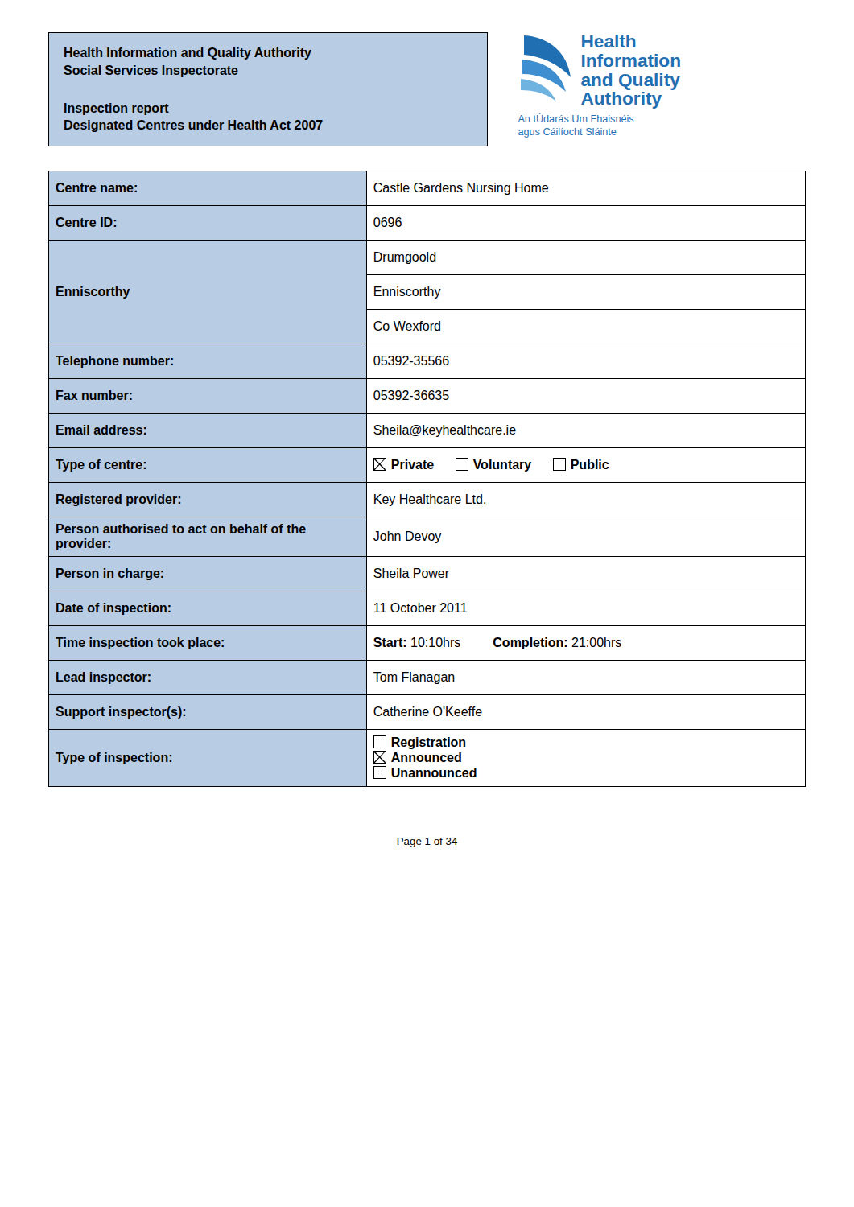Health Information and Quality Authority
Social Services Inspectorate
Inspection report
Designated Centres under Health Act 2007
Health
Information
and Quality
Authority
An tÚdarás Um Fhaisnéis
agus Cáilíocht Sláinte
| Centre name: | Castle Gardens Nursing Home |
| Centre ID: | 0696 |
| Enniscorthy | Drumgoold |
| Enniscorthy |
| Co Wexford |
| Telephone number: | 05392-35566 |
| Fax number: | 05392-36635 |
| Email address: | Sheila@keyhealthcare.ie |
| Type of centre: | Private Voluntary Public |
| Registered provider: | Key Healthcare Ltd. |
| Person authorised to act on behalf of the provider: | John Devoy |
| Person in charge: | Sheila Power |
| Date of inspection: | 11 October 2011 |
| Time inspection took place: | Start: 10:10hrs Completion: 21:00hrs |
| Lead inspector: | Tom Flanagan |
| Support inspector(s): | Catherine O'Keeffe |
| Type of inspection: | Registration Announced Unannounced |
Page 1 of 34